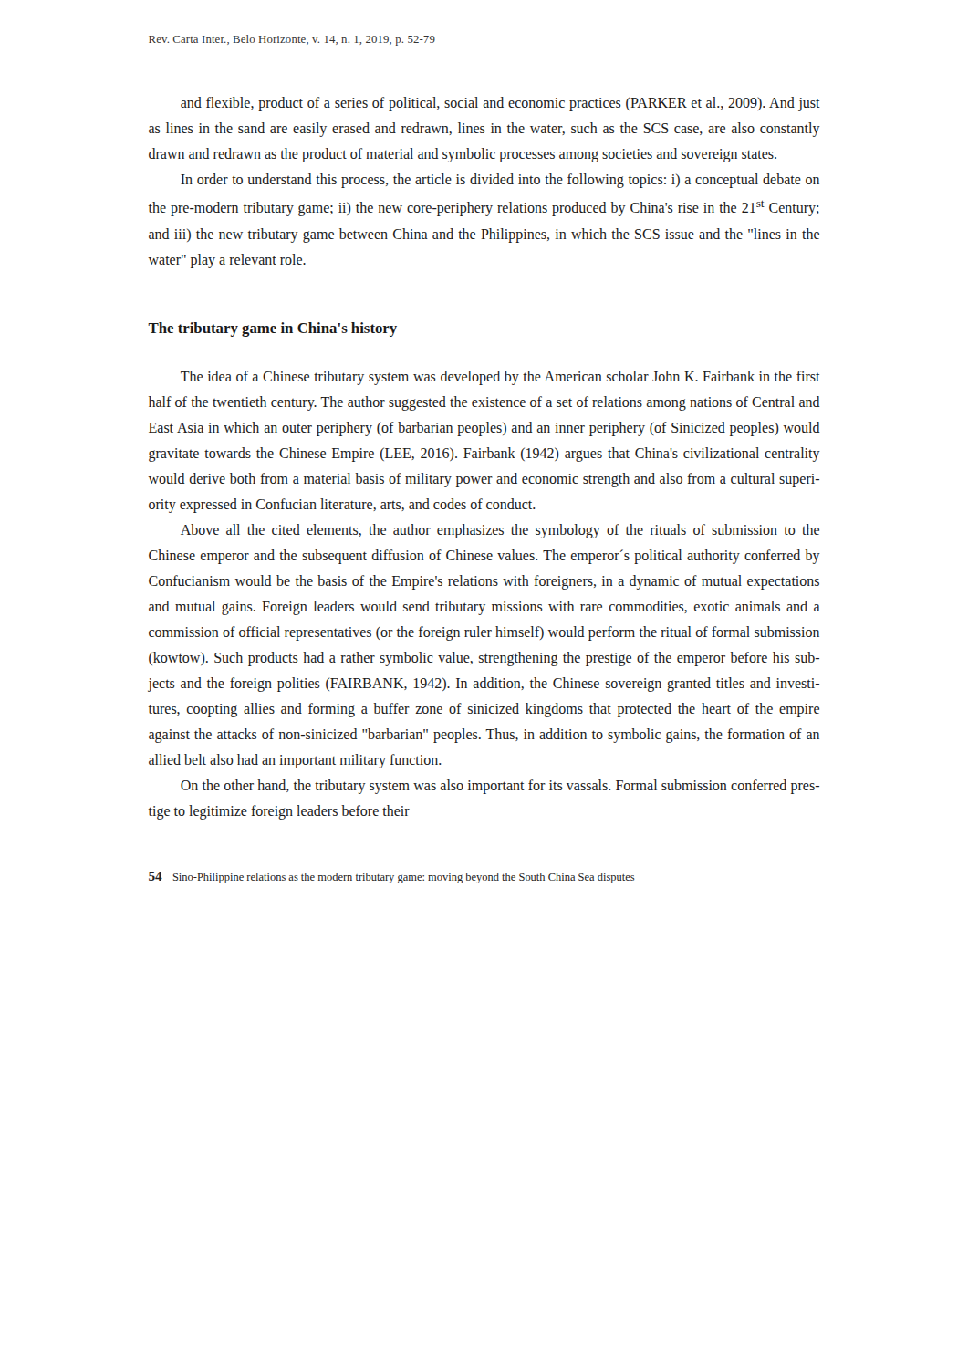Rev. Carta Inter., Belo Horizonte, v. 14, n. 1, 2019, p. 52-79
and flexible, product of a series of political, social and economic practices (PARKER et al., 2009). And just as lines in the sand are easily erased and redrawn, lines in the water, such as the SCS case, are also constantly drawn and redrawn as the product of material and symbolic processes among societies and sovereign states.
In order to understand this process, the article is divided into the following topics: i) a conceptual debate on the pre-modern tributary game; ii) the new core-periphery relations produced by China's rise in the 21st Century; and iii) the new tributary game between China and the Philippines, in which the SCS issue and the "lines in the water" play a relevant role.
The tributary game in China's history
The idea of a Chinese tributary system was developed by the American scholar John K. Fairbank in the first half of the twentieth century. The author suggested the existence of a set of relations among nations of Central and East Asia in which an outer periphery (of barbarian peoples) and an inner periphery (of Sinicized peoples) would gravitate towards the Chinese Empire (LEE, 2016). Fairbank (1942) argues that China's civilizational centrality would derive both from a material basis of military power and economic strength and also from a cultural superiority expressed in Confucian literature, arts, and codes of conduct.
Above all the cited elements, the author emphasizes the symbology of the rituals of submission to the Chinese emperor and the subsequent diffusion of Chinese values. The emperor´s political authority conferred by Confucianism would be the basis of the Empire's relations with foreigners, in a dynamic of mutual expectations and mutual gains. Foreign leaders would send tributary missions with rare commodities, exotic animals and a commission of official representatives (or the foreign ruler himself) would perform the ritual of formal submission (kowtow). Such products had a rather symbolic value, strengthening the prestige of the emperor before his subjects and the foreign polities (FAIRBANK, 1942). In addition, the Chinese sovereign granted titles and investitures, coopting allies and forming a buffer zone of sinicized kingdoms that protected the heart of the empire against the attacks of non-sinicized "barbarian" peoples. Thus, in addition to symbolic gains, the formation of an allied belt also had an important military function.
On the other hand, the tributary system was also important for its vassals. Formal submission conferred prestige to legitimize foreign leaders before their
54 Sino-Philippine relations as the modern tributary game: moving beyond the South China Sea disputes